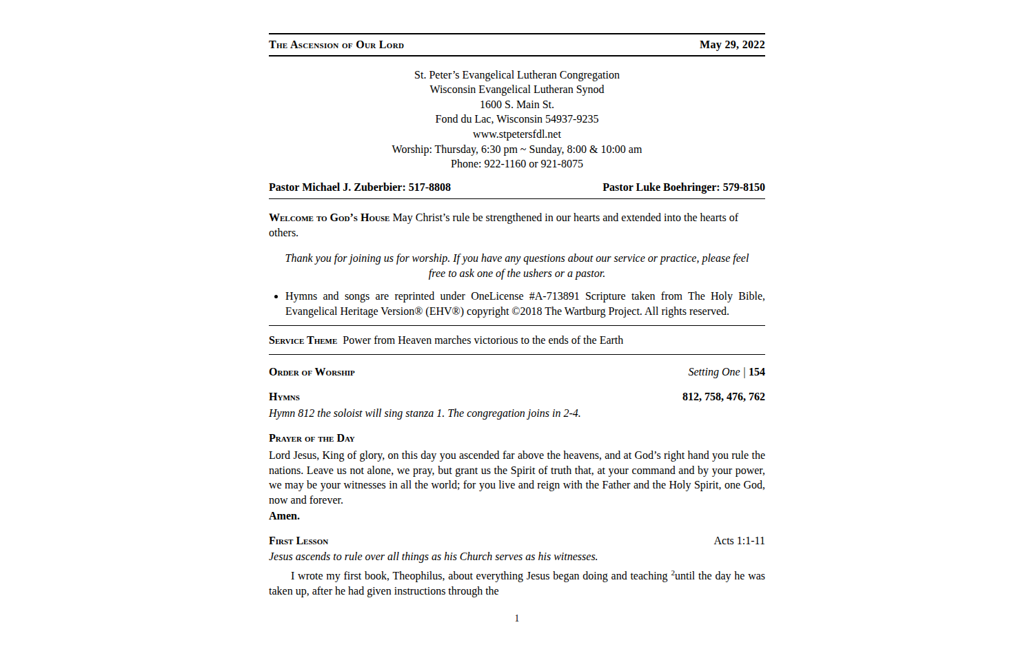The Ascension of Our Lord
May 29, 2022
St. Peter’s Evangelical Lutheran Congregation
Wisconsin Evangelical Lutheran Synod
1600 S. Main St.
Fond du Lac, Wisconsin 54937-9235
www.stpetersfdl.net
Worship: Thursday, 6:30 pm ~ Sunday, 8:00 & 10:00 am
Phone: 922-1160 or 921-8075
Pastor Michael J. Zuberbier: 517-8808 Pastor Luke Boehringer: 579-8150
Welcome to God’s House May Christ’s rule be strengthened in our hearts and extended into the hearts of others.
Thank you for joining us for worship. If you have any questions about our service or practice, please feel free to ask one of the ushers or a pastor.
Hymns and songs are reprinted under OneLicense #A-713891 Scripture taken from The Holy Bible, Evangelical Heritage Version® (EHV®) copyright ©2018 The Wartburg Project. All rights reserved.
Service Theme Power from Heaven marches victorious to the ends of the Earth
Order of Worship Setting One | 154
Hymns 812, 758, 476, 762
Hymn 812 the soloist will sing stanza 1. The congregation joins in 2-4.
Prayer of the Day
Lord Jesus, King of glory, on this day you ascended far above the heavens, and at God’s right hand you rule the nations. Leave us not alone, we pray, but grant us the Spirit of truth that, at your command and by your power, we may be your witnesses in all the world; for you live and reign with the Father and the Holy Spirit, one God, now and forever.
Amen.
First Lesson Acts 1:1-11
Jesus ascends to rule over all things as his Church serves as his witnesses.
I wrote my first book, Theophilus, about everything Jesus began doing and teaching 2until the day he was taken up, after he had given instructions through the
1